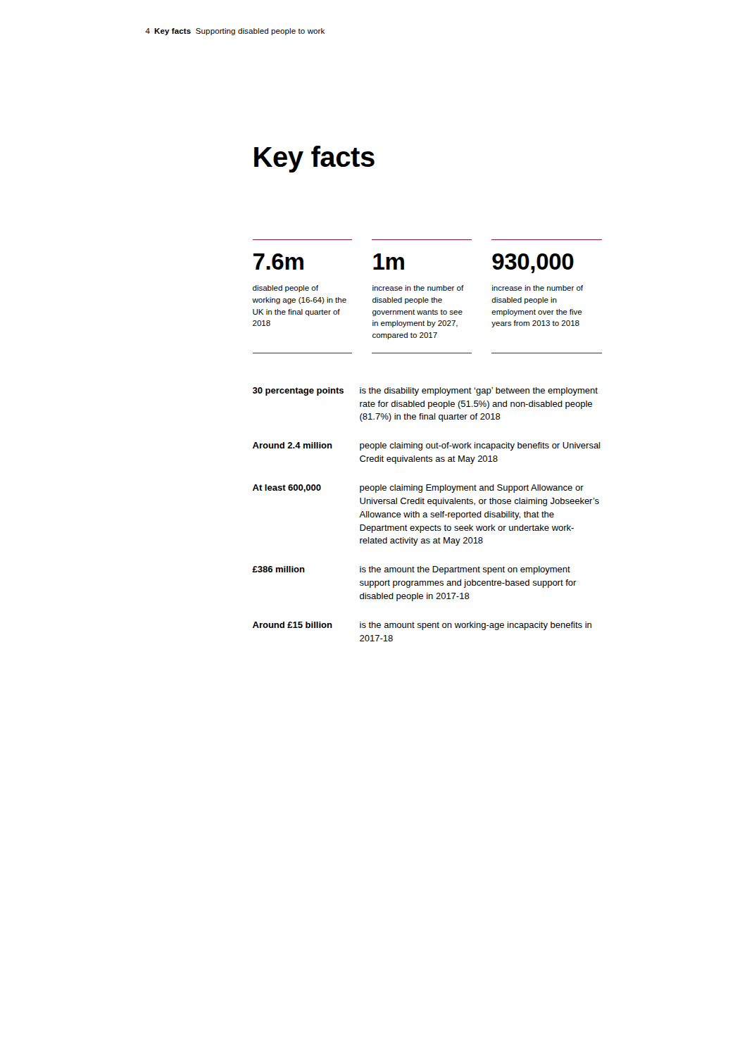4 Key facts Supporting disabled people to work
Key facts
7.6m
disabled people of working age (16-64) in the UK in the final quarter of 2018
1m
increase in the number of disabled people the government wants to see in employment by 2027, compared to 2017
930,000
increase in the number of disabled people in employment over the five years from 2013 to 2018
30 percentage points
is the disability employment ‘gap’ between the employment rate for disabled people (51.5%) and non-disabled people (81.7%) in the final quarter of 2018
Around 2.4 million
people claiming out-of-work incapacity benefits or Universal Credit equivalents as at May 2018
At least 600,000
people claiming Employment and Support Allowance or Universal Credit equivalents, or those claiming Jobseeker’s Allowance with a self-reported disability, that the Department expects to seek work or undertake work-related activity as at May 2018
£386 million
is the amount the Department spent on employment support programmes and jobcentre-based support for disabled people in 2017-18
Around £15 billion
is the amount spent on working-age incapacity benefits in 2017-18